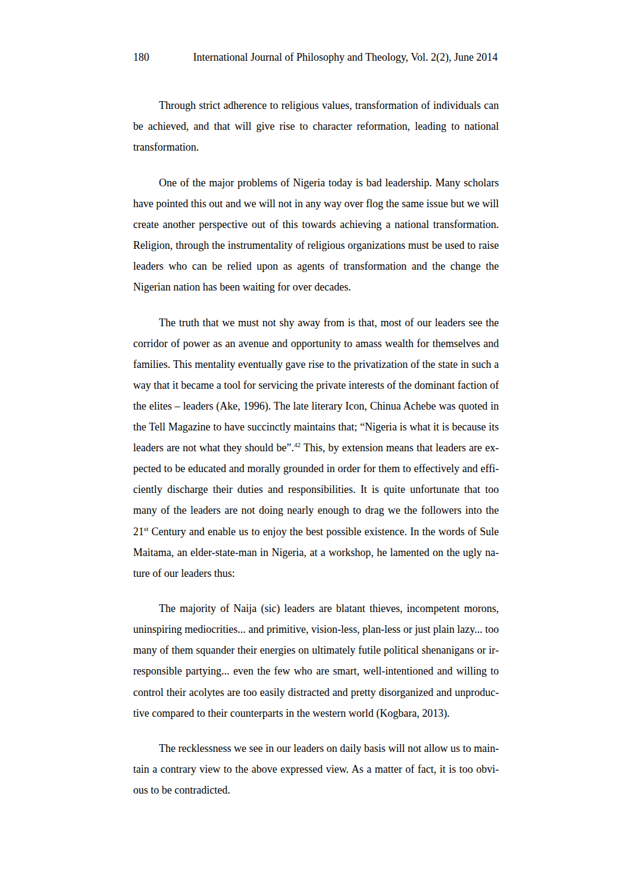180 International Journal of Philosophy and Theology, Vol. 2(2), June 2014
Through strict adherence to religious values, transformation of individuals can be achieved, and that will give rise to character reformation, leading to national transformation.
One of the major problems of Nigeria today is bad leadership. Many scholars have pointed this out and we will not in any way over flog the same issue but we will create another perspective out of this towards achieving a national transformation. Religion, through the instrumentality of religious organizations must be used to raise leaders who can be relied upon as agents of transformation and the change the Nigerian nation has been waiting for over decades.
The truth that we must not shy away from is that, most of our leaders see the corridor of power as an avenue and opportunity to amass wealth for themselves and families. This mentality eventually gave rise to the privatization of the state in such a way that it became a tool for servicing the private interests of the dominant faction of the elites – leaders (Ake, 1996). The late literary Icon, Chinua Achebe was quoted in the Tell Magazine to have succinctly maintains that; “Nigeria is what it is because its leaders are not what they should be”.42 This, by extension means that leaders are expected to be educated and morally grounded in order for them to effectively and efficiently discharge their duties and responsibilities. It is quite unfortunate that too many of the leaders are not doing nearly enough to drag we the followers into the 21st Century and enable us to enjoy the best possible existence. In the words of Sule Maitama, an elder-state-man in Nigeria, at a workshop, he lamented on the ugly nature of our leaders thus:
The majority of Naija (sic) leaders are blatant thieves, incompetent morons, uninspiring mediocrities... and primitive, vision-less, plan-less or just plain lazy... too many of them squander their energies on ultimately futile political shenanigans or irresponsible partying... even the few who are smart, well-intentioned and willing to control their acolytes are too easily distracted and pretty disorganized and unproductive compared to their counterparts in the western world (Kogbara, 2013).
The recklessness we see in our leaders on daily basis will not allow us to maintain a contrary view to the above expressed view. As a matter of fact, it is too obvious to be contradicted.